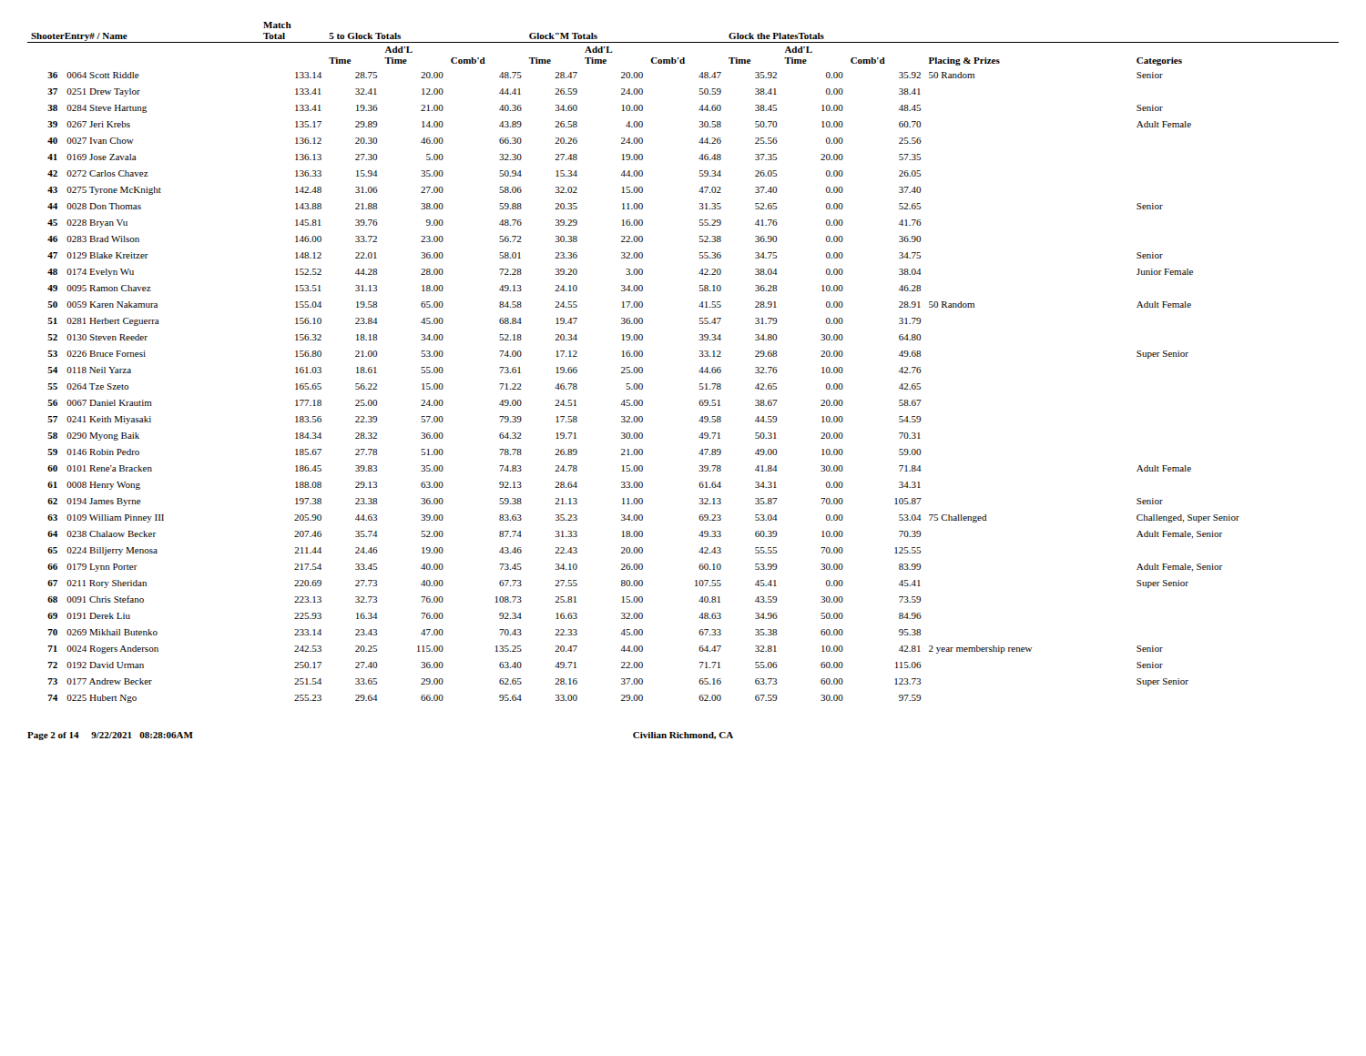| ShooterEntry# / Name | Match Total | 5 to Glock Totals | Glock"M Totals | Glock the PlatesTotals | | |
| --- | --- | --- | --- | --- | --- | --- |
| | | | Time | Add'L Time | Comb'd | Time | Add'L Time | Comb'd | Time | Add'L Time | Comb'd | Placing & Prizes | Categories |
| 36 | 0064 Scott Riddle | 133.14 | 28.75 | 20.00 | 48.75 | 28.47 | 20.00 | 48.47 | 35.92 | 0.00 | 35.92 | 50 Random | Senior |
| 37 | 0251 Drew Taylor | 133.41 | 32.41 | 12.00 | 44.41 | 26.59 | 24.00 | 50.59 | 38.41 | 0.00 | 38.41 | | |
| 38 | 0284 Steve Hartung | 133.41 | 19.36 | 21.00 | 40.36 | 34.60 | 10.00 | 44.60 | 38.45 | 10.00 | 48.45 | | Senior |
| 39 | 0267 Jeri Krebs | 135.17 | 29.89 | 14.00 | 43.89 | 26.58 | 4.00 | 30.58 | 50.70 | 10.00 | 60.70 | | Adult Female |
| 40 | 0027 Ivan Chow | 136.12 | 20.30 | 46.00 | 66.30 | 20.26 | 24.00 | 44.26 | 25.56 | 0.00 | 25.56 | | |
| 41 | 0169 Jose Zavala | 136.13 | 27.30 | 5.00 | 32.30 | 27.48 | 19.00 | 46.48 | 37.35 | 20.00 | 57.35 | | |
| 42 | 0272 Carlos Chavez | 136.33 | 15.94 | 35.00 | 50.94 | 15.34 | 44.00 | 59.34 | 26.05 | 0.00 | 26.05 | | |
| 43 | 0275 Tyrone McKnight | 142.48 | 31.06 | 27.00 | 58.06 | 32.02 | 15.00 | 47.02 | 37.40 | 0.00 | 37.40 | | |
| 44 | 0028 Don Thomas | 143.88 | 21.88 | 38.00 | 59.88 | 20.35 | 11.00 | 31.35 | 52.65 | 0.00 | 52.65 | | Senior |
| 45 | 0228 Bryan Vu | 145.81 | 39.76 | 9.00 | 48.76 | 39.29 | 16.00 | 55.29 | 41.76 | 0.00 | 41.76 | | |
| 46 | 0283 Brad Wilson | 146.00 | 33.72 | 23.00 | 56.72 | 30.38 | 22.00 | 52.38 | 36.90 | 0.00 | 36.90 | | |
| 47 | 0129 Blake Kreitzer | 148.12 | 22.01 | 36.00 | 58.01 | 23.36 | 32.00 | 55.36 | 34.75 | 0.00 | 34.75 | | Senior |
| 48 | 0174 Evelyn Wu | 152.52 | 44.28 | 28.00 | 72.28 | 39.20 | 3.00 | 42.20 | 38.04 | 0.00 | 38.04 | | Junior Female |
| 49 | 0095 Ramon Chavez | 153.51 | 31.13 | 18.00 | 49.13 | 24.10 | 34.00 | 58.10 | 36.28 | 10.00 | 46.28 | | |
| 50 | 0059 Karen Nakamura | 155.04 | 19.58 | 65.00 | 84.58 | 24.55 | 17.00 | 41.55 | 28.91 | 0.00 | 28.91 | 50 Random | Adult Female |
| 51 | 0281 Herbert Ceguerra | 156.10 | 23.84 | 45.00 | 68.84 | 19.47 | 36.00 | 55.47 | 31.79 | 0.00 | 31.79 | | |
| 52 | 0130 Steven Reeder | 156.32 | 18.18 | 34.00 | 52.18 | 20.34 | 19.00 | 39.34 | 34.80 | 30.00 | 64.80 | | |
| 53 | 0226 Bruce Fornesi | 156.80 | 21.00 | 53.00 | 74.00 | 17.12 | 16.00 | 33.12 | 29.68 | 20.00 | 49.68 | | Super Senior |
| 54 | 0118 Neil Yarza | 161.03 | 18.61 | 55.00 | 73.61 | 19.66 | 25.00 | 44.66 | 32.76 | 10.00 | 42.76 | | |
| 55 | 0264 Tze Szeto | 165.65 | 56.22 | 15.00 | 71.22 | 46.78 | 5.00 | 51.78 | 42.65 | 0.00 | 42.65 | | |
| 56 | 0067 Daniel Krautim | 177.18 | 25.00 | 24.00 | 49.00 | 24.51 | 45.00 | 69.51 | 38.67 | 20.00 | 58.67 | | |
| 57 | 0241 Keith Miyasaki | 183.56 | 22.39 | 57.00 | 79.39 | 17.58 | 32.00 | 49.58 | 44.59 | 10.00 | 54.59 | | |
| 58 | 0290 Myong Baik | 184.34 | 28.32 | 36.00 | 64.32 | 19.71 | 30.00 | 49.71 | 50.31 | 20.00 | 70.31 | | |
| 59 | 0146 Robin Pedro | 185.67 | 27.78 | 51.00 | 78.78 | 26.89 | 21.00 | 47.89 | 49.00 | 10.00 | 59.00 | | |
| 60 | 0101 Rene'a Bracken | 186.45 | 39.83 | 35.00 | 74.83 | 24.78 | 15.00 | 39.78 | 41.84 | 30.00 | 71.84 | | Adult Female |
| 61 | 0008 Henry Wong | 188.08 | 29.13 | 63.00 | 92.13 | 28.64 | 33.00 | 61.64 | 34.31 | 0.00 | 34.31 | | |
| 62 | 0194 James Byrne | 197.38 | 23.38 | 36.00 | 59.38 | 21.13 | 11.00 | 32.13 | 35.87 | 70.00 | 105.87 | | Senior |
| 63 | 0109 William Pinney III | 205.90 | 44.63 | 39.00 | 83.63 | 35.23 | 34.00 | 69.23 | 53.04 | 0.00 | 53.04 | 75 Challenged | Challenged, Super Senior |
| 64 | 0238 Chalaow Becker | 207.46 | 35.74 | 52.00 | 87.74 | 31.33 | 18.00 | 49.33 | 60.39 | 10.00 | 70.39 | | Adult Female, Senior |
| 65 | 0224 Billjerry Menosa | 211.44 | 24.46 | 19.00 | 43.46 | 22.43 | 20.00 | 42.43 | 55.55 | 70.00 | 125.55 | | |
| 66 | 0179 Lynn Porter | 217.54 | 33.45 | 40.00 | 73.45 | 34.10 | 26.00 | 60.10 | 53.99 | 30.00 | 83.99 | | Adult Female, Senior |
| 67 | 0211 Rory Sheridan | 220.69 | 27.73 | 40.00 | 67.73 | 27.55 | 80.00 | 107.55 | 45.41 | 0.00 | 45.41 | | Super Senior |
| 68 | 0091 Chris Stefano | 223.13 | 32.73 | 76.00 | 108.73 | 25.81 | 15.00 | 40.81 | 43.59 | 30.00 | 73.59 | | |
| 69 | 0191 Derek Liu | 225.93 | 16.34 | 76.00 | 92.34 | 16.63 | 32.00 | 48.63 | 34.96 | 50.00 | 84.96 | | |
| 70 | 0269 Mikhail Butenko | 233.14 | 23.43 | 47.00 | 70.43 | 22.33 | 45.00 | 67.33 | 35.38 | 60.00 | 95.38 | | |
| 71 | 0024 Rogers Anderson | 242.53 | 20.25 | 115.00 | 135.25 | 20.47 | 44.00 | 64.47 | 32.81 | 10.00 | 42.81 | 2 year membership renew | Senior |
| 72 | 0192 David Urman | 250.17 | 27.40 | 36.00 | 63.40 | 49.71 | 22.00 | 71.71 | 55.06 | 60.00 | 115.06 | | Senior |
| 73 | 0177 Andrew Becker | 251.54 | 33.65 | 29.00 | 62.65 | 28.16 | 37.00 | 65.16 | 63.73 | 60.00 | 123.73 | | Super Senior |
| 74 | 0225 Hubert Ngo | 255.23 | 29.64 | 66.00 | 95.64 | 33.00 | 29.00 | 62.00 | 67.59 | 30.00 | 97.59 | | |
Page 2 of 14 9/22/2021 08:28:06AM Civilian Richmond, CA